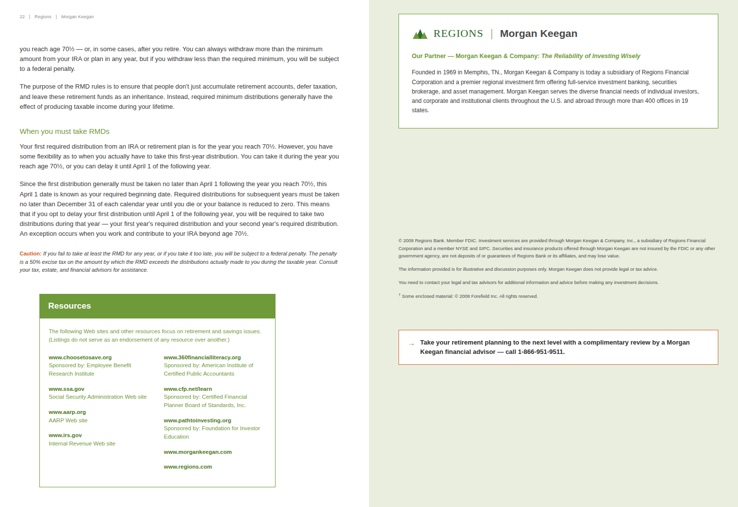22 | Regions | Morgan Keegan
you reach age 70½ — or, in some cases, after you retire. You can always withdraw more than the minimum amount from your IRA or plan in any year, but if you withdraw less than the required minimum, you will be subject to a federal penalty.
The purpose of the RMD rules is to ensure that people don't just accumulate retirement accounts, defer taxation, and leave these retirement funds as an inheritance. Instead, required minimum distributions generally have the effect of producing taxable income during your lifetime.
When you must take RMDs
Your first required distribution from an IRA or retirement plan is for the year you reach 70½. However, you have some flexibility as to when you actually have to take this first-year distribution. You can take it during the year you reach age 70½, or you can delay it until April 1 of the following year.
Since the first distribution generally must be taken no later than April 1 following the year you reach 70½, this April 1 date is known as your required beginning date. Required distributions for subsequent years must be taken no later than December 31 of each calendar year until you die or your balance is reduced to zero. This means that if you opt to delay your first distribution until April 1 of the following year, you will be required to take two distributions during that year — your first year's required distribution and your second year's required distribution. An exception occurs when you work and contribute to your IRA beyond age 70½.
Caution: If you fail to take at least the RMD for any year, or if you take it too late, you will be subject to a federal penalty. The penalty is a 50% excise tax on the amount by which the RMD exceeds the distributions actually made to you during the taxable year. Consult your tax, estate, and financial advisors for assistance.
Resources
The following Web sites and other resources focus on retirement and savings issues. (Listings do not serve as an endorsement of any resource over another.)
www.choosetosave.org Sponsored by: Employee Benefit Research Institute
www.ssa.gov Social Security Administration Web site
www.aarp.org AARP Web site
www.irs.gov Internal Revenue Web site
www.360financialliteracy.org Sponsored by: American Institute of Certified Public Accountants
www.cfp.net/learn Sponsored by: Certified Financial Planner Board of Standards, Inc.
www.pathtoinvesting.org Sponsored by: Foundation for Investor Education
www.morgankeegan.com
www.regions.com
Regions | Morgan Keegan
Our Partner — Morgan Keegan & Company: The Reliability of Investing Wisely
Founded in 1969 in Memphis, TN., Morgan Keegan & Company is today a subsidiary of Regions Financial Corporation and a premier regional investment firm offering full-service investment banking, securities brokerage, and asset management. Morgan Keegan serves the diverse financial needs of individual investors, and corporate and institutional clients throughout the U.S. and abroad through more than 400 offices in 19 states.
© 2008 Regions Bank. Member FDIC. Investment services are provided through Morgan Keegan & Company, Inc., a subsidiary of Regions Financial Corporation and a member NYSE and SIPC. Securities and insurance products offered through Morgan Keegan are not insured by the FDIC or any other government agency, are not deposits of or guarantees of Regions Bank or its affiliates, and may lose value.
The information provided is for illustrative and discussion purposes only. Morgan Keegan does not provide legal or tax advice.
You need to contact your legal and tax advisors for additional information and advice before making any investment decisions.
† Some enclosed material: © 2008 Forefield Inc. All rights reserved.
→
Take your retirement planning to the next level with a complimentary review by a Morgan Keegan financial advisor — call 1-866-951-9511.